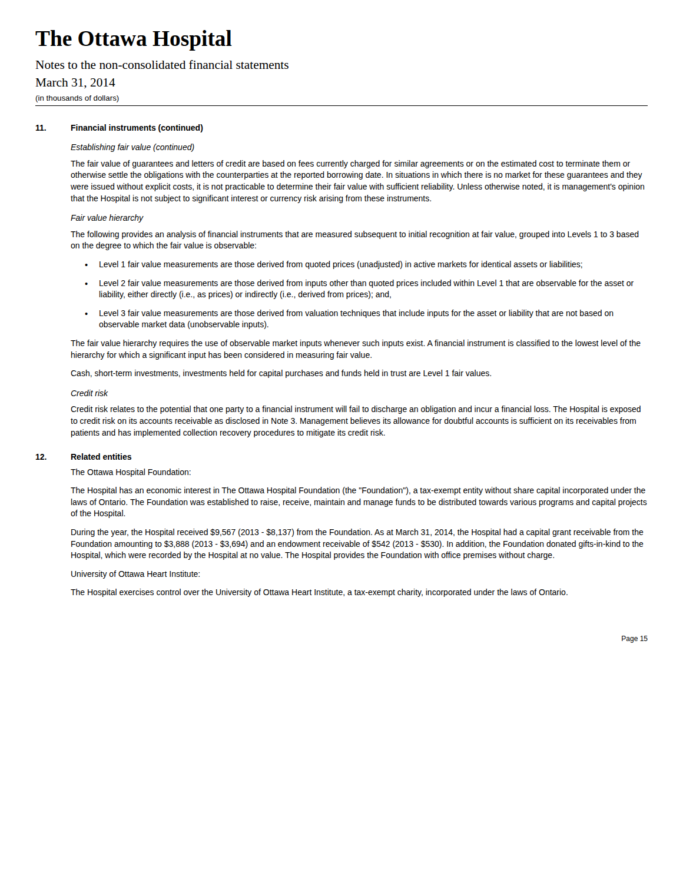The Ottawa Hospital
Notes to the non-consolidated financial statements
March 31, 2014
(in thousands of dollars)
11.
Financial instruments (continued)
Establishing fair value (continued)
The fair value of guarantees and letters of credit are based on fees currently charged for similar agreements or on the estimated cost to terminate them or otherwise settle the obligations with the counterparties at the reported borrowing date. In situations in which there is no market for these guarantees and they were issued without explicit costs, it is not practicable to determine their fair value with sufficient reliability. Unless otherwise noted, it is management's opinion that the Hospital is not subject to significant interest or currency risk arising from these instruments.
Fair value hierarchy
The following provides an analysis of financial instruments that are measured subsequent to initial recognition at fair value, grouped into Levels 1 to 3 based on the degree to which the fair value is observable:
Level 1 fair value measurements are those derived from quoted prices (unadjusted) in active markets for identical assets or liabilities;
Level 2 fair value measurements are those derived from inputs other than quoted prices included within Level 1 that are observable for the asset or liability, either directly (i.e., as prices) or indirectly (i.e., derived from prices); and,
Level 3 fair value measurements are those derived from valuation techniques that include inputs for the asset or liability that are not based on observable market data (unobservable inputs).
The fair value hierarchy requires the use of observable market inputs whenever such inputs exist. A financial instrument is classified to the lowest level of the hierarchy for which a significant input has been considered in measuring fair value.
Cash, short-term investments, investments held for capital purchases and funds held in trust are Level 1 fair values.
Credit risk
Credit risk relates to the potential that one party to a financial instrument will fail to discharge an obligation and incur a financial loss. The Hospital is exposed to credit risk on its accounts receivable as disclosed in Note 3. Management believes its allowance for doubtful accounts is sufficient on its receivables from patients and has implemented collection recovery procedures to mitigate its credit risk.
12.
Related entities
The Ottawa Hospital Foundation:
The Hospital has an economic interest in The Ottawa Hospital Foundation (the "Foundation"), a tax-exempt entity without share capital incorporated under the laws of Ontario. The Foundation was established to raise, receive, maintain and manage funds to be distributed towards various programs and capital projects of the Hospital.
During the year, the Hospital received $9,567 (2013 - $8,137) from the Foundation. As at March 31, 2014, the Hospital had a capital grant receivable from the Foundation amounting to $3,888 (2013 - $3,694) and an endowment receivable of $542 (2013 - $530). In addition, the Foundation donated gifts-in-kind to the Hospital, which were recorded by the Hospital at no value. The Hospital provides the Foundation with office premises without charge.
University of Ottawa Heart Institute:
The Hospital exercises control over the University of Ottawa Heart Institute, a tax-exempt charity, incorporated under the laws of Ontario.
Page 15